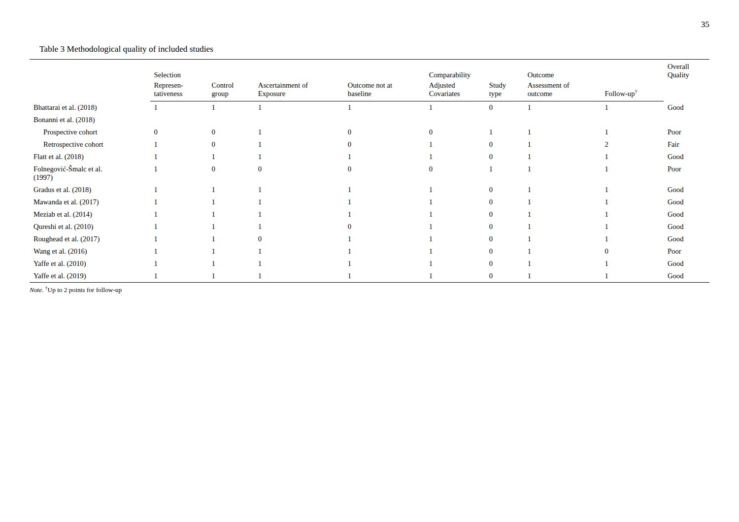35
Table 3 Methodological quality of included studies
| | Selection | Comparability | Outcome | Overall Quality |
| --- | --- | --- | --- | --- |
| Represen- tativeness | Control group | Ascertainment of Exposure | Outcome not at baseline | Adjusted Covariates | Study type | Assessment of outcome | Follow-up † | |
| Bhattarai et al. (2018) | 1 | 1 | 1 | 1 | 1 | 0 | 1 | 1 | Good |
| Bonanni et al. (2018) | | | | | | | | | |
| Prospective cohort | 0 | 0 | 1 | 0 | 0 | 1 | 1 | 1 | Poor |
| Retrospective cohort | 1 | 0 | 1 | 0 | 1 | 0 | 1 | 2 | Fair |
| Flatt et al. (2018) | 1 | 1 | 1 | 1 | 1 | 0 | 1 | 1 | Good |
| Folnegović-Šmalc et al. (1997) | 1 | 0 | 0 | 0 | 0 | 1 | 1 | 1 | Poor |
| Gradus et al. (2018) | 1 | 1 | 1 | 1 | 1 | 0 | 1 | 1 | Good |
| Mawanda et al. (2017) | 1 | 1 | 1 | 1 | 1 | 0 | 1 | 1 | Good |
| Meziab et al. (2014) | 1 | 1 | 1 | 1 | 1 | 0 | 1 | 1 | Good |
| Qureshi et al. (2010) | 1 | 1 | 1 | 0 | 1 | 0 | 1 | 1 | Good |
| Roughead et al. (2017) | 1 | 1 | 0 | 1 | 1 | 0 | 1 | 1 | Good |
| Wang et al. (2016) | 1 | 1 | 1 | 1 | 1 | 0 | 1 | 0 | Poor |
| Yaffe et al. (2010) | 1 | 1 | 1 | 1 | 1 | 0 | 1 | 1 | Good |
| Yaffe et al. (2019) | 1 | 1 | 1 | 1 | 1 | 0 | 1 | 1 | Good |
Note. †Up to 2 points for follow-up